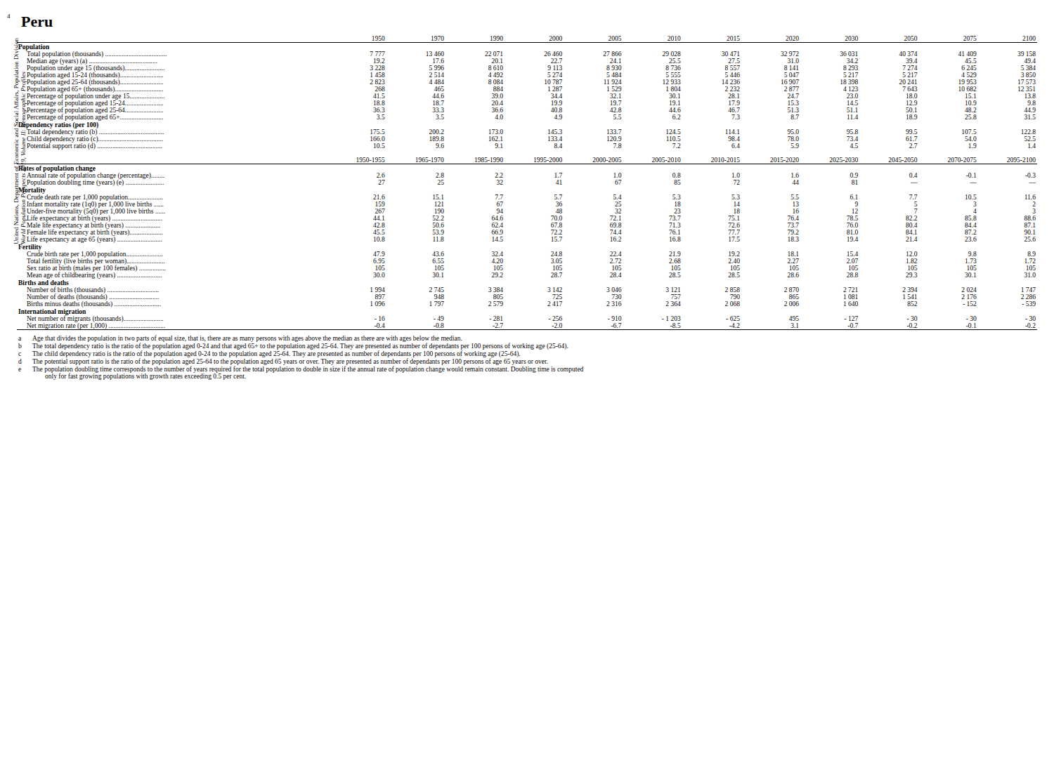4
United Nations, Department of Economic and Social Affairs, Population Division
World Population Prospects 2019, Volume II: Demographic Profiles
Peru
| | 1950 | 1970 | 1990 | 2000 | 2005 | 2010 | 2015 | 2020 | 2030 | 2050 | 2075 | 2100 |
| --- | --- | --- | --- | --- | --- | --- | --- | --- | --- | --- | --- | --- |
| Population |
| Total population (thousands) ..................................... | 7 777 | 13 460 | 22 071 | 26 460 | 27 866 | 29 028 | 30 471 | 32 972 | 36 031 | 40 374 | 41 409 | 39 158 |
| Median age (years) (a) ......................................... | 19.2 | 17.6 | 20.1 | 22.7 | 24.1 | 25.5 | 27.5 | 31.0 | 34.2 | 39.4 | 45.5 | 49.4 |
| Population under age 15 (thousands) ........................ | 3 228 | 5 996 | 8 610 | 9 113 | 8 930 | 8 736 | 8 557 | 8 141 | 8 293 | 7 274 | 6 245 | 5 384 |
| Population aged 15-24 (thousands) .......................... | 1 458 | 2 514 | 4 492 | 5 274 | 5 484 | 5 555 | 5 446 | 5 047 | 5 217 | 5 217 | 4 529 | 3 850 |
| Population aged 25-64 (thousands) .......................... | 2 823 | 4 484 | 8 084 | 10 787 | 11 924 | 12 933 | 14 236 | 16 907 | 18 398 | 20 241 | 19 953 | 17 573 |
| Population aged 65+ (thousands) ............................. | 268 | 465 | 884 | 1 287 | 1 529 | 1 804 | 2 232 | 2 877 | 4 123 | 7 643 | 10 682 | 12 351 |
| Percentage of population under age 15 ..................... | 41.5 | 44.6 | 39.0 | 34.4 | 32.1 | 30.1 | 28.1 | 24.7 | 23.0 | 18.0 | 15.1 | 13.8 |
| Percentage of population aged 15-24 ....................... | 18.8 | 18.7 | 20.4 | 19.9 | 19.7 | 19.1 | 17.9 | 15.3 | 14.5 | 12.9 | 10.9 | 9.8 |
| Percentage of population aged 25-64 ....................... | 36.3 | 33.3 | 36.6 | 40.8 | 42.8 | 44.6 | 46.7 | 51.3 | 51.1 | 50.1 | 48.2 | 44.9 |
| Percentage of population aged 65+ .......................... | 3.5 | 3.5 | 4.0 | 4.9 | 5.5 | 6.2 | 7.3 | 8.7 | 11.4 | 18.9 | 25.8 | 31.5 |
| Dependency ratios (per 100) |
| Total dependency ratio (b) ....................................... | 175.5 | 200.2 | 173.0 | 145.3 | 133.7 | 124.5 | 114.1 | 95.0 | 95.8 | 99.5 | 107.5 | 122.8 |
| Child dependency ratio (c) ....................................... | 166.0 | 189.8 | 162.1 | 133.4 | 120.9 | 110.5 | 98.4 | 78.0 | 73.4 | 61.7 | 54.0 | 52.5 |
| Potential support ratio (d) ....................................... | 10.5 | 9.6 | 9.1 | 8.4 | 7.8 | 7.2 | 6.4 | 5.9 | 4.5 | 2.7 | 1.9 | 1.4 |
| | 1950-1955 | 1965-1970 | 1985-1990 | 1995-2000 | 2000-2005 | 2005-2010 | 2010-2015 | 2015-2020 | 2025-2030 | 2045-2050 | 2070-2075 | 2095-2100 |
| Rates of population change |
| Annual rate of population change (percentage) ........ | 2.6 | 2.8 | 2.2 | 1.7 | 1.0 | 0.8 | 1.0 | 1.6 | 0.9 | 0.4 | -0.1 | -0.3 |
| Population doubling time (years) (e) ....................... | 27 | 25 | 32 | 41 | 67 | 85 | 72 | 44 | 81 | — | — | — |
| Mortality |
| Crude death rate per 1,000 population ..................... | 21.6 | 15.1 | 7.7 | 5.7 | 5.4 | 5.3 | 5.3 | 5.5 | 6.1 | 7.7 | 10.5 | 11.6 |
| Infant mortality rate (1q0) per 1,000 live births ...... | 159 | 121 | 67 | 36 | 25 | 18 | 14 | 13 | 9 | 5 | 3 | 2 |
| Under-five mortality (5q0) per 1,000 live births ...... | 267 | 190 | 94 | 48 | 32 | 23 | 18 | 16 | 12 | 7 | 4 | 3 |
| Life expectancy at birth (years) .............................. | 44.1 | 52.2 | 64.6 | 70.0 | 72.1 | 73.7 | 75.1 | 76.4 | 78.5 | 82.2 | 85.8 | 88.6 |
| Male life expectancy at birth (years) ..................... | 42.8 | 50.6 | 62.4 | 67.8 | 69.8 | 71.3 | 72.6 | 73.7 | 76.0 | 80.4 | 84.4 | 87.1 |
| Female life expectancy at birth (years) .................... | 45.5 | 53.9 | 66.9 | 72.2 | 74.4 | 76.1 | 77.7 | 79.2 | 81.0 | 84.1 | 87.2 | 90.1 |
| Life expectancy at age 65 (years) ........................... | 10.8 | 11.8 | 14.5 | 15.7 | 16.2 | 16.8 | 17.5 | 18.3 | 19.4 | 21.4 | 23.6 | 25.6 |
| Fertility |
| Crude birth rate per 1,000 population ...................... | 47.9 | 43.6 | 32.4 | 24.8 | 22.4 | 21.9 | 19.2 | 18.1 | 15.4 | 12.0 | 9.8 | 8.9 |
| Total fertility (live births per woman) ....................... | 6.95 | 6.55 | 4.20 | 3.05 | 2.72 | 2.68 | 2.40 | 2.27 | 2.07 | 1.82 | 1.73 | 1.72 |
| Sex ratio at birth (males per 100 females) ................ | 105 | 105 | 105 | 105 | 105 | 105 | 105 | 105 | 105 | 105 | 105 | 105 |
| Mean age of childbearing (years) ........................... | 30.0 | 30.1 | 29.2 | 28.7 | 28.4 | 28.5 | 28.5 | 28.6 | 28.8 | 29.3 | 30.1 | 31.0 |
| Births and deaths |
| Number of births (thousands) ............................... | 1 994 | 2 745 | 3 384 | 3 142 | 3 046 | 3 121 | 2 858 | 2 870 | 2 721 | 2 394 | 2 024 | 1 747 |
| Number of deaths (thousands) .............................. | 897 | 948 | 805 | 725 | 730 | 757 | 790 | 865 | 1 081 | 1 541 | 2 176 | 2 286 |
| Births minus deaths (thousands) ............................ | 1 096 | 1 797 | 2 579 | 2 417 | 2 316 | 2 364 | 2 068 | 2 006 | 1 640 | 852 | - 152 | - 539 |
| International migration |
| Net number of migrants (thousands) ........................ | - 16 | - 49 | - 281 | - 256 | - 910 | - 1 203 | - 625 | 495 | - 127 | - 30 | - 30 | - 30 |
| Net migration rate (per 1,000) .................................. | -0.4 | -0.8 | -2.7 | -2.0 | -6.7 | -8.5 | -4.2 | 3.1 | -0.7 | -0.2 | -0.1 | -0.2 |
| a | Age that divides the population in two parts of equal size, that is, there are as many persons with ages above the median as there are with ages below the median. |
| b | The total dependency ratio is the ratio of the population aged 0-24 and that aged 65+ to the population aged 25-64. They are presented as number of dependants per 100 persons of working age (25-64). |
| c | The child dependency ratio is the ratio of the population aged 0-24 to the population aged 25-64. They are presented as number of dependants per 100 persons of working age (25-64). |
| d | The potential support ratio is the ratio of the population aged 25-64 to the population aged 65 years or over. They are presented as number of dependants per 100 persons of age 65 years or over. |
| e | The population doubling time corresponds to the number of years required for the total population to double in size if the annual rate of population change would remain constant. Doubling time is computed only for fast growing populations with growth rates exceeding 0.5 per cent. |